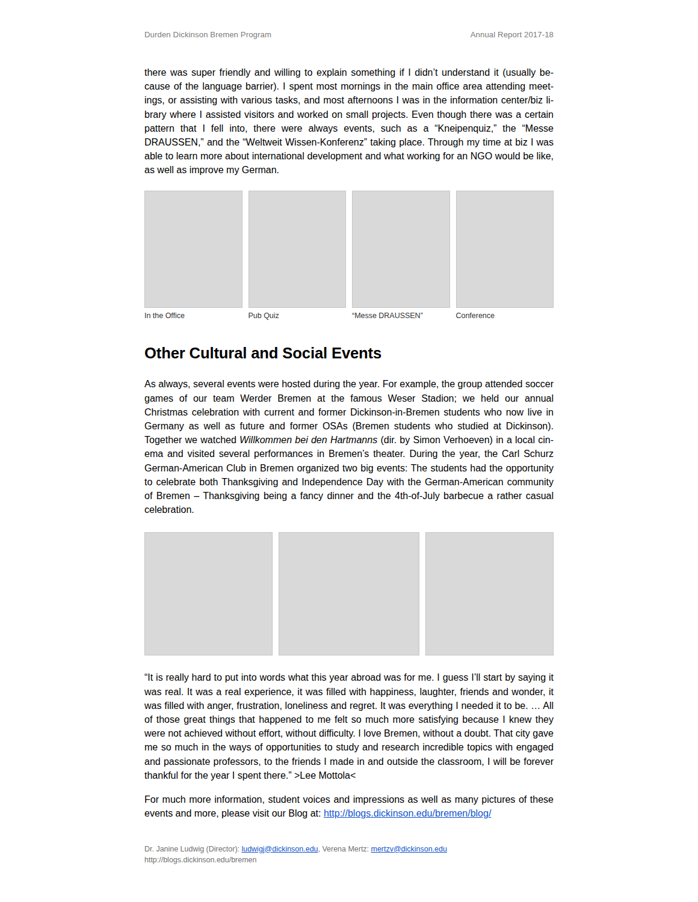Durden Dickinson Bremen Program Annual Report 2017-18
there was super friendly and willing to explain something if I didn’t understand it (usually because of the language barrier). I spent most mornings in the main office area attending meetings, or assisting with various tasks, and most afternoons I was in the information center/biz library where I assisted visitors and worked on small projects. Even though there was a certain pattern that I fell into, there were always events, such as a “Kneipenquiz,” the “Messe DRAUSSEN,” and the “Weltweit Wissen-Konferenz” taking place. Through my time at biz I was able to learn more about international development and what working for an NGO would be like, as well as improve my German.
In the Office
Pub Quiz
“Messe DRAUSSEN”
Conference
Other Cultural and Social Events
As always, several events were hosted during the year. For example, the group attended soccer games of our team Werder Bremen at the famous Weser Stadion; we held our annual Christmas celebration with current and former Dickinson-in-Bremen students who now live in Germany as well as future and former OSAs (Bremen students who studied at Dickinson). Together we watched Willkommen bei den Hartmanns (dir. by Simon Verhoeven) in a local cinema and visited several performances in Bremen’s theater. During the year, the Carl Schurz German-American Club in Bremen organized two big events: The students had the opportunity to celebrate both Thanksgiving and Independence Day with the German-American community of Bremen – Thanksgiving being a fancy dinner and the 4th-of-July barbecue a rather casual celebration.
“It is really hard to put into words what this year abroad was for me. I guess I’ll start by saying it was real. It was a real experience, it was filled with happiness, laughter, friends and wonder, it was filled with anger, frustration, loneliness and regret. It was everything I needed it to be. … All of those great things that happened to me felt so much more satisfying because I knew they were not achieved without effort, without difficulty. I love Bremen, without a doubt. That city gave me so much in the ways of opportunities to study and research incredible topics with engaged and passionate professors, to the friends I made in and outside the classroom, I will be forever thankful for the year I spent there.” >Lee Mottola<
For much more information, student voices and impressions as well as many pictures of these events and more, please visit our Blog at: http://blogs.dickinson.edu/bremen/blog/
Dr. Janine Ludwig (Director): ludwigj@dickinson.edu, Verena Mertz: mertzv@dickinson.edu http://blogs.dickinson.edu/bremen